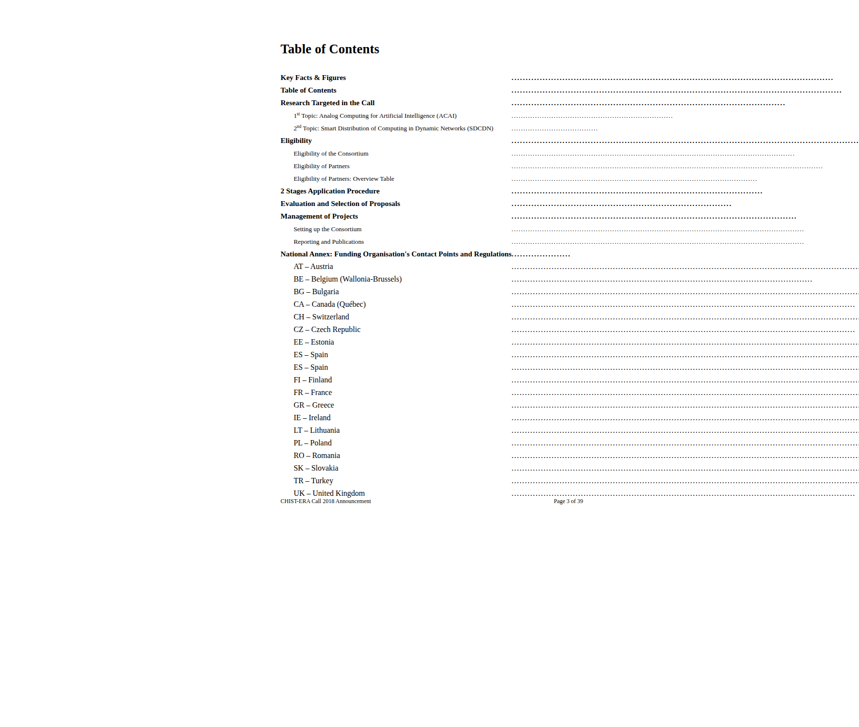Table of Contents
| Key Facts & Figures | .................................................................................................................. | 2 |
| Table of Contents | ..................................................................................................................... | 3 |
| Research Targeted in the Call | ................................................................................................. | 4 |
| 1 st Topic: Analog Computing for Artificial Intelligence (ACAI) | ..................................................................... | 5 |
| 2 nd Topic: Smart Distribution of Computing in Dynamic Networks (SDCDN) | ..................................... | 6 |
| Eligibility | ................................................................................................................................. | 7 |
| Eligibility of the Consortium | ......................................................................................................................... | 7 |
| Eligibility of Partners | ..................................................................................................................................... | 7 |
| Eligibility of Partners: Overview Table | ......................................................................................................... | 8 |
| 2 Stages Application Procedure | ......................................................................................... | 10 |
| Evaluation and Selection of Proposals | .............................................................................. | 11 |
| Management of Projects | ..................................................................................................... | 12 |
| Setting up the Consortium | ............................................................................................................................. | 12 |
| Reporting and Publications | ............................................................................................................................. | 12 |
| National Annex: Funding Organisation's Contact Points and Regulations | ..................... | 13 |
| AT – Austria | ................................................................................................................................................. | 13 |
| BE – Belgium (Wallonia-Brussels) | ................................................................................................................. | 14 |
| BG – Bulgaria | ............................................................................................................................................... | 15 |
| CA – Canada (Québec) | ................................................................................................................................. | 16 |
| CH – Switzerland | ......................................................................................................................................... | 18 |
| CZ – Czech Republic | ................................................................................................................................. | 19 |
| EE – Estonia | ................................................................................................................................................. | 22 |
| ES – Spain | ..................................................................................................................................................... | 24 |
| ES – Spain | ..................................................................................................................................................... | 26 |
| FI – Finland | ................................................................................................................................................. | 27 |
| FR – France | ................................................................................................................................................. | 28 |
| GR – Greece | ............................................................................................................................................... | 29 |
| IE – Ireland | ................................................................................................................................................. | 32 |
| LT – Lithuania | ............................................................................................................................................. | 33 |
| PL – Poland | ................................................................................................................................................. | 34 |
| RO – Romania | ............................................................................................................................................. | 35 |
| SK – Slovakia | ............................................................................................................................................... | 36 |
| TR – Turkey | ................................................................................................................................................. | 38 |
| UK – United Kingdom | ................................................................................................................................. | 39 |
CHIST-ERA Call 2018 Announcement Page 3 of 39